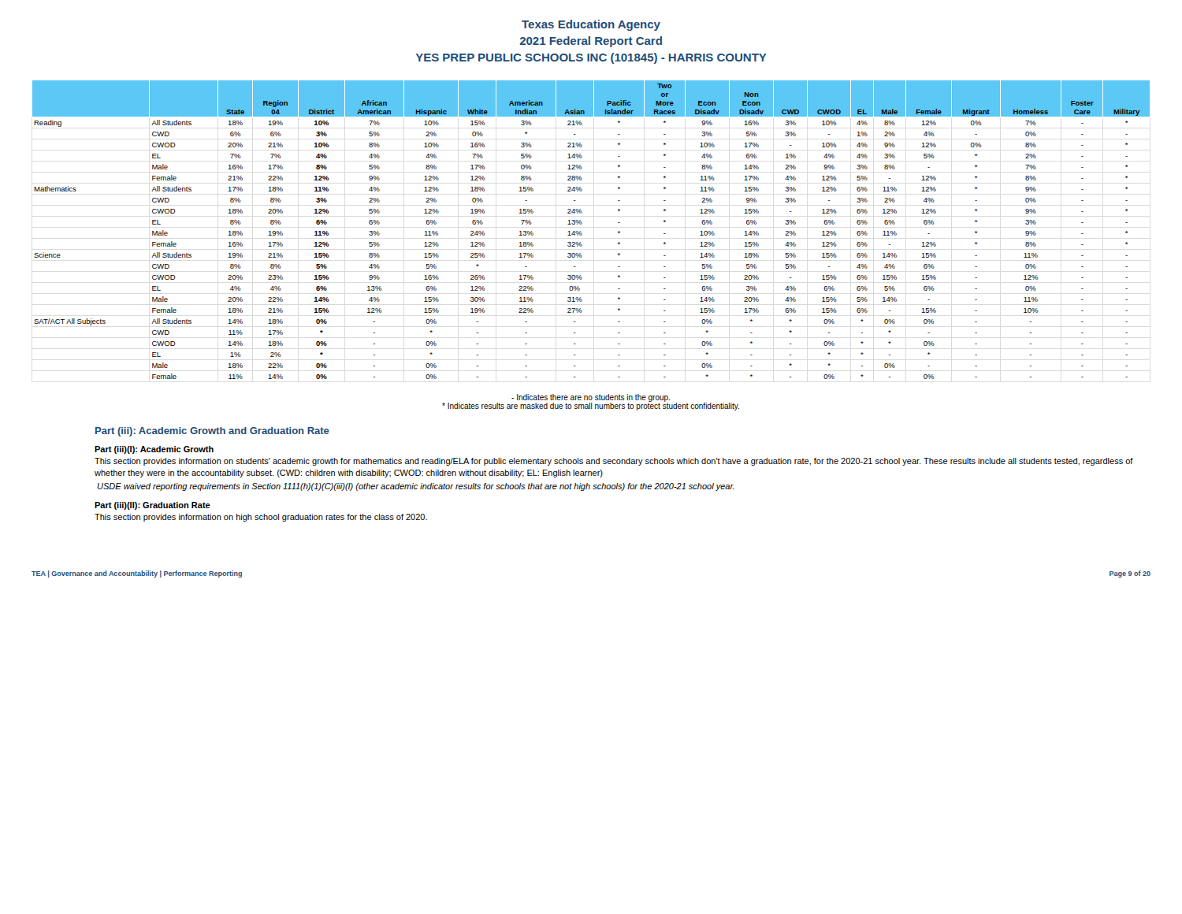Texas Education Agency
2021 Federal Report Card
YES PREP PUBLIC SCHOOLS INC (101845) - HARRIS COUNTY
| | | State | Region 04 | District | African American | Hispanic | White | American Indian | Asian | Pacific Islander | Two or More Races | Econ Disadv | Non Econ Disadv | CWD | CWOD | EL | Male | Female | Migrant | Homeless | Foster Care | Military |
| --- | --- | --- | --- | --- | --- | --- | --- | --- | --- | --- | --- | --- | --- | --- | --- | --- | --- | --- | --- | --- | --- | --- |
| Reading | All Students | 18% | 19% | 10% | 7% | 10% | 15% | 3% | 21% | * | * | 9% | 16% | 3% | 10% | 4% | 8% | 12% | 0% | 7% | - | * |
| | CWD | 6% | 6% | 3% | 5% | 2% | 0% | * | - | - | - | 3% | 5% | 3% | - | 1% | 2% | 4% | - | 0% | - | - |
| | CWOD | 20% | 21% | 10% | 8% | 10% | 16% | 3% | 21% | * | * | 10% | 17% | - | 10% | 4% | 9% | 12% | 0% | 8% | - | * |
| | EL | 7% | 7% | 4% | 4% | 4% | 7% | 5% | 14% | - | * | 4% | 6% | 1% | 4% | 4% | 3% | 5% | * | 2% | - | - |
| | Male | 16% | 17% | 8% | 5% | 8% | 17% | 0% | 12% | * | - | 8% | 14% | 2% | 9% | 3% | 8% | - | * | 7% | - | * |
| | Female | 21% | 22% | 12% | 9% | 12% | 12% | 8% | 28% | * | * | 11% | 17% | 4% | 12% | 5% | - | 12% | * | 8% | - | * |
| Mathematics | All Students | 17% | 18% | 11% | 4% | 12% | 18% | 15% | 24% | * | * | 11% | 15% | 3% | 12% | 6% | 11% | 12% | * | 9% | - | * |
| | CWD | 8% | 8% | 3% | 2% | 2% | 0% | - | - | - | - | 2% | 9% | 3% | - | 3% | 2% | 4% | - | 0% | - | - |
| | CWOD | 18% | 20% | 12% | 5% | 12% | 19% | 15% | 24% | * | * | 12% | 15% | - | 12% | 6% | 12% | 12% | * | 9% | - | * |
| | EL | 8% | 8% | 6% | 6% | 6% | 6% | 7% | 13% | - | * | 6% | 6% | 3% | 6% | 6% | 6% | 6% | * | 3% | - | - |
| | Male | 18% | 19% | 11% | 3% | 11% | 24% | 13% | 14% | * | - | 10% | 14% | 2% | 12% | 6% | 11% | - | * | 9% | - | * |
| | Female | 16% | 17% | 12% | 5% | 12% | 12% | 18% | 32% | * | * | 12% | 15% | 4% | 12% | 6% | - | 12% | * | 8% | - | * |
| Science | All Students | 19% | 21% | 15% | 8% | 15% | 25% | 17% | 30% | * | - | 14% | 18% | 5% | 15% | 6% | 14% | 15% | - | 11% | - | - |
| | CWD | 8% | 8% | 5% | 4% | 5% | * | - | - | - | - | 5% | 5% | 5% | - | 4% | 4% | 6% | - | 0% | - | - |
| | CWOD | 20% | 23% | 15% | 9% | 16% | 26% | 17% | 30% | * | - | 15% | 20% | - | 15% | 6% | 15% | 15% | - | 12% | - | - |
| | EL | 4% | 4% | 6% | 13% | 6% | 12% | 22% | 0% | - | - | 6% | 3% | 4% | 6% | 6% | 5% | 6% | - | 0% | - | - |
| | Male | 20% | 22% | 14% | 4% | 15% | 30% | 11% | 31% | * | - | 14% | 20% | 4% | 15% | 5% | 14% | - | - | 11% | - | - |
| | Female | 18% | 21% | 15% | 12% | 15% | 19% | 22% | 27% | * | - | 15% | 17% | 6% | 15% | 6% | - | 15% | - | 10% | - | - |
| SAT/ACT All Subjects | All Students | 14% | 18% | 0% | - | 0% | - | - | - | - | - | 0% | * | * | 0% | * | 0% | 0% | - | - | - | - |
| | CWD | 11% | 17% | * | - | * | - | - | - | - | - | * | - | * | - | - | * | - | - | - | - | - |
| | CWOD | 14% | 18% | 0% | - | 0% | - | - | - | - | - | 0% | * | - | 0% | * | * | 0% | - | - | - | - |
| | EL | 1% | 2% | * | - | * | - | - | - | - | - | * | - | - | * | * | - | * | - | - | - | - |
| | Male | 18% | 22% | 0% | - | 0% | - | - | - | - | - | 0% | - | * | * | - | 0% | - | - | - | - | - |
| | Female | 11% | 14% | 0% | - | 0% | - | - | - | - | - | * | * | - | 0% | * | - | 0% | - | - | - | - |
- Indicates there are no students in the group.
* Indicates results are masked due to small numbers to protect student confidentiality.
Part (iii): Academic Growth and Graduation Rate
Part (iii)(I): Academic Growth
This section provides information on students' academic growth for mathematics and reading/ELA for public elementary schools and secondary schools which don't have a graduation rate, for the 2020-21 school year. These results include all students tested, regardless of whether they were in the accountability subset. (CWD: children with disability; CWOD: children without disability; EL: English learner)
USDE waived reporting requirements in Section 1111(h)(1)(C)(iii)(I) (other academic indicator results for schools that are not high schools) for the 2020-21 school year.
Part (iii)(II): Graduation Rate
This section provides information on high school graduation rates for the class of 2020.
TEA | Governance and Accountability | Performance Reporting
Page 9 of 20